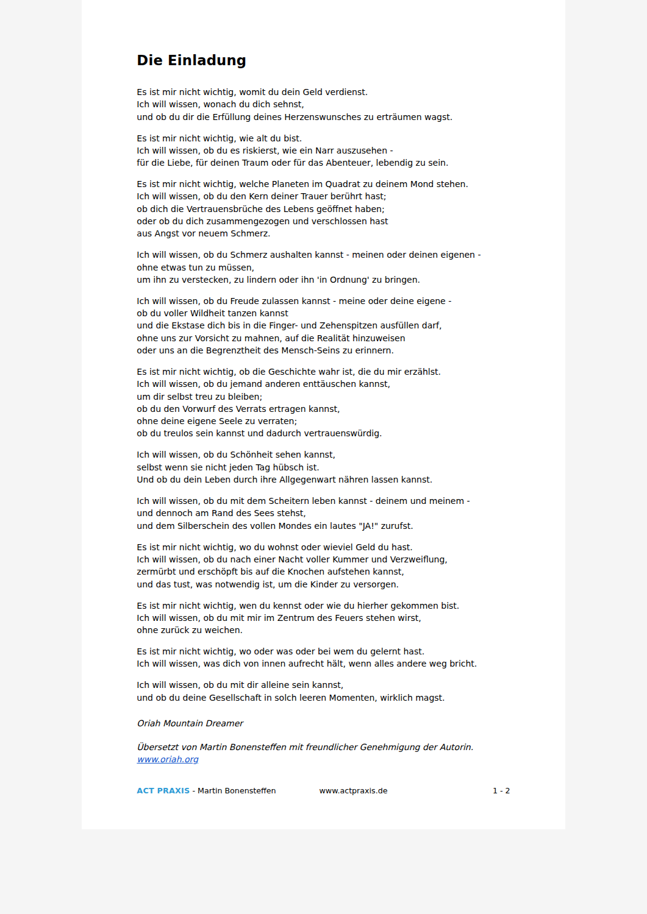Die Einladung
Es ist mir nicht wichtig, womit du dein Geld verdienst.
Ich will wissen, wonach du dich sehnst,
und ob du dir die Erfüllung deines Herzenswunsches zu erträumen wagst.
Es ist mir nicht wichtig, wie alt du bist.
Ich will wissen, ob du es riskierst, wie ein Narr auszusehen -
für die Liebe, für deinen Traum oder für das Abenteuer, lebendig zu sein.
Es ist mir nicht wichtig, welche Planeten im Quadrat zu deinem Mond stehen.
Ich will wissen, ob du den Kern deiner Trauer berührt hast;
ob dich die Vertrauensbrüche des Lebens geöffnet haben;
oder ob du dich zusammengezogen und verschlossen hast
aus Angst vor neuem Schmerz.
Ich will wissen, ob du Schmerz aushalten kannst - meinen oder deinen eigenen -
ohne etwas tun zu müssen,
um ihn zu verstecken, zu lindern oder ihn 'in Ordnung' zu bringen.
Ich will wissen, ob du Freude zulassen kannst - meine oder deine eigene -
ob du voller Wildheit tanzen kannst
und die Ekstase dich bis in die Finger- und Zehenspitzen ausfüllen darf,
ohne uns zur Vorsicht zu mahnen, auf die Realität hinzuweisen
oder uns an die Begrenztheit des Mensch-Seins zu erinnern.
Es ist mir nicht wichtig, ob die Geschichte wahr ist, die du mir erzählst.
Ich will wissen, ob du jemand anderen enttäuschen kannst,
um dir selbst treu zu bleiben;
ob du den Vorwurf des Verrats ertragen kannst,
ohne deine eigene Seele zu verraten;
ob du treulos sein kannst und dadurch vertrauenswürdig.
Ich will wissen, ob du Schönheit sehen kannst,
selbst wenn sie nicht jeden Tag hübsch ist.
Und ob du dein Leben durch ihre Allgegenwart nähren lassen kannst.
Ich will wissen, ob du mit dem Scheitern leben kannst - deinem und meinem -
und dennoch am Rand des Sees stehst,
und dem Silberschein des vollen Mondes ein lautes "JA!" zurufst.
Es ist mir nicht wichtig, wo du wohnst oder wieviel Geld du hast.
Ich will wissen, ob du nach einer Nacht voller Kummer und Verzweiflung,
zermürbt und erschöpft bis auf die Knochen aufstehen kannst,
und das tust, was notwendig ist, um die Kinder zu versorgen.
Es ist mir nicht wichtig, wen du kennst oder wie du hierher gekommen bist.
Ich will wissen, ob du mit mir im Zentrum des Feuers stehen wirst,
ohne zurück zu weichen.
Es ist mir nicht wichtig, wo oder was oder bei wem du gelernt hast.
Ich will wissen, was dich von innen aufrecht hält, wenn alles andere weg bricht.
Ich will wissen, ob du mit dir alleine sein kannst,
und ob du deine Gesellschaft in solch leeren Momenten, wirklich magst.
Oriah Mountain Dreamer
Übersetzt von Martin Bonensteffen mit freundlicher Genehmigung der Autorin. www.oriah.org
ACT PRAXIS - Martin Bonensteffen www.actpraxis.de 1 - 2